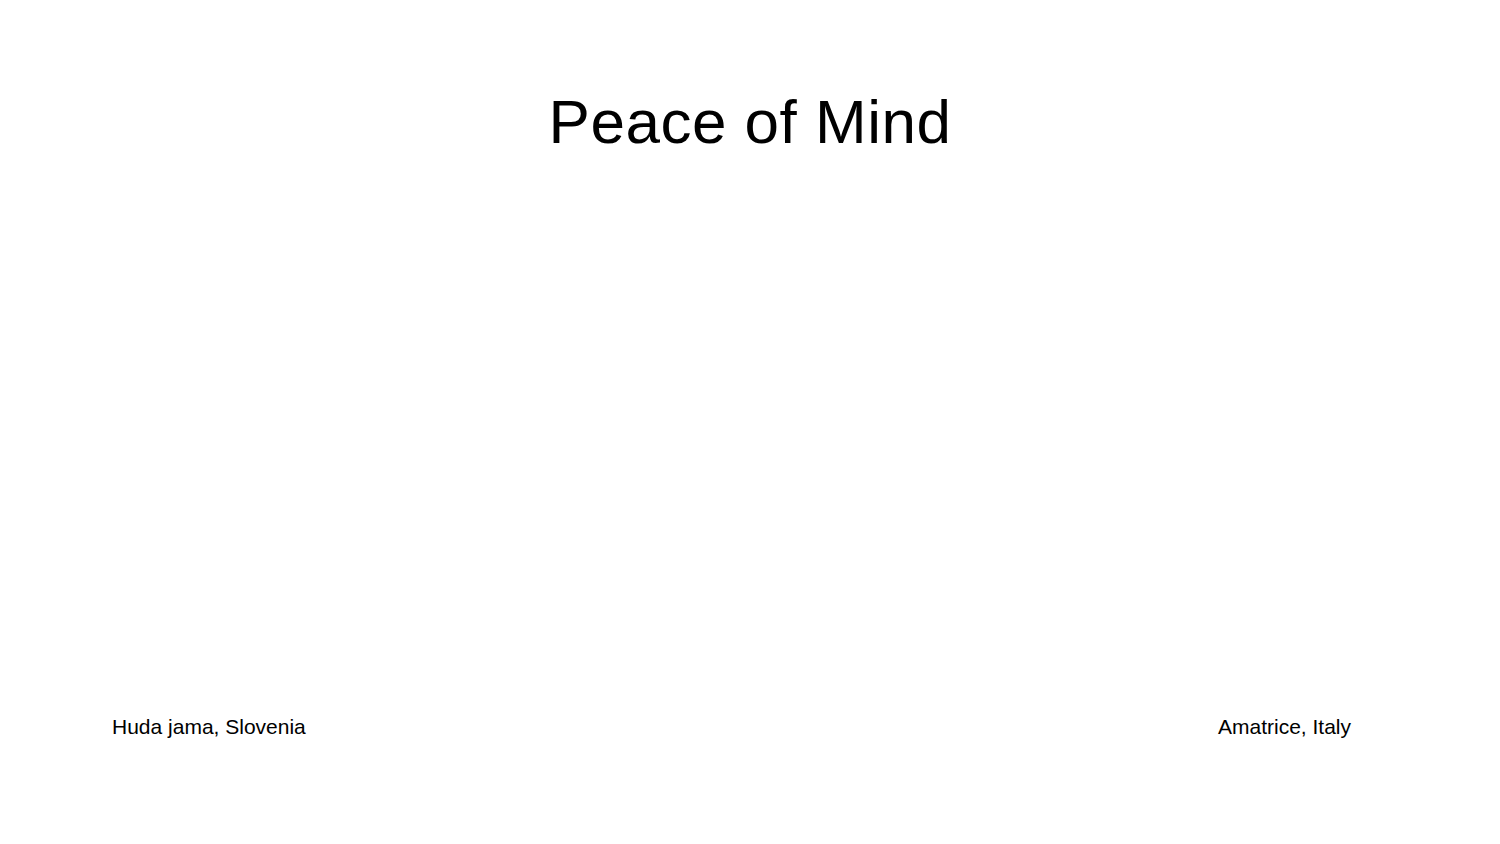Peace of Mind
Huda jama, Slovenia
Amatrice, Italy